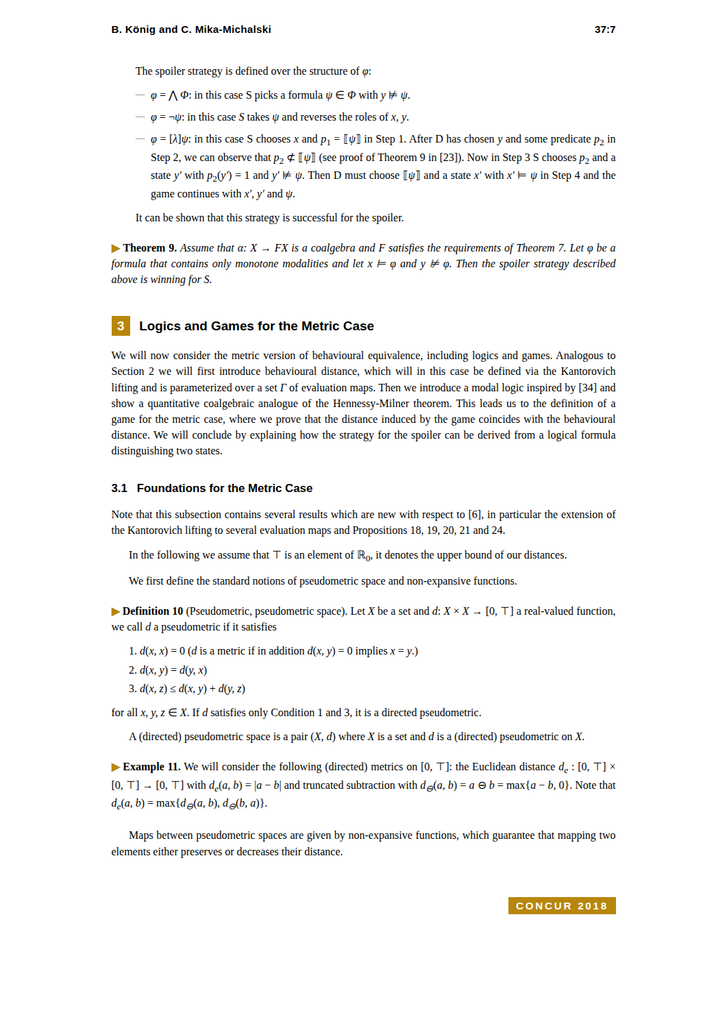B. König and C. Mika-Michalski 37:7
The spoiler strategy is defined over the structure of φ:
φ = ⋀ Φ: in this case S picks a formula ψ ∈ Φ with y ⊭ ψ.
φ = ¬ψ: in this case S takes ψ and reverses the roles of x, y.
φ = [λ]ψ: in this case S chooses x and p1 = ⟦ψ⟧ in Step 1. After D has chosen y and some predicate p2 in Step 2, we can observe that p2 ⊄ ⟦ψ⟧ (see proof of Theorem 9 in [23]). Now in Step 3 S chooses p2 and a state y′ with p2(y′) = 1 and y′ ⊭ ψ. Then D must choose ⟦ψ⟧ and a state x′ with x′ ⊨ ψ in Step 4 and the game continues with x′, y′ and ψ.
It can be shown that this strategy is successful for the spoiler.
▶Theorem 9. Assume that α: X → FX is a coalgebra and F satisfies the requirements of Theorem 7. Let φ be a formula that contains only monotone modalities and let x ⊨ φ and y ⊭ φ. Then the spoiler strategy described above is winning for S.
3 Logics and Games for the Metric Case
We will now consider the metric version of behavioural equivalence, including logics and games. Analogous to Section 2 we will first introduce behavioural distance, which will in this case be defined via the Kantorovich lifting and is parameterized over a set Γ of evaluation maps. Then we introduce a modal logic inspired by [34] and show a quantitative coalgebraic analogue of the Hennessy-Milner theorem. This leads us to the definition of a game for the metric case, where we prove that the distance induced by the game coincides with the behavioural distance. We will conclude by explaining how the strategy for the spoiler can be derived from a logical formula distinguishing two states.
3.1 Foundations for the Metric Case
Note that this subsection contains several results which are new with respect to [6], in particular the extension of the Kantorovich lifting to several evaluation maps and Propositions 18, 19, 20, 21 and 24.
In the following we assume that ⊤ is an element of ℝ0, it denotes the upper bound of our distances.
We first define the standard notions of pseudometric space and non-expansive functions.
▶Definition 10 (Pseudometric, pseudometric space). Let X be a set and d: X × X → [0, ⊤] a real-valued function, we call d a pseudometric if it satisfies
d(x, x) = 0 (d is a metric if in addition d(x, y) = 0 implies x = y.)
d(x, y) = d(y, x)
d(x, z) ≤ d(x, y) + d(y, z)
for all x, y, z ∈ X. If d satisfies only Condition 1 and 3, it is a directed pseudometric.
A (directed) pseudometric space is a pair (X, d) where X is a set and d is a (directed) pseudometric on X.
▶Example 11. We will consider the following (directed) metrics on [0, ⊤]: the Euclidean distance de : [0, ⊤] × [0, ⊤] → [0, ⊤] with de(a, b) = |a − b| and truncated subtraction with d⊖(a, b) = a ⊖ b = max{a − b, 0}. Note that de(a, b) = max{d⊖(a, b), d⊖(b, a)}.
Maps between pseudometric spaces are given by non-expansive functions, which guarantee that mapping two elements either preserves or decreases their distance.
CONCUR 2018